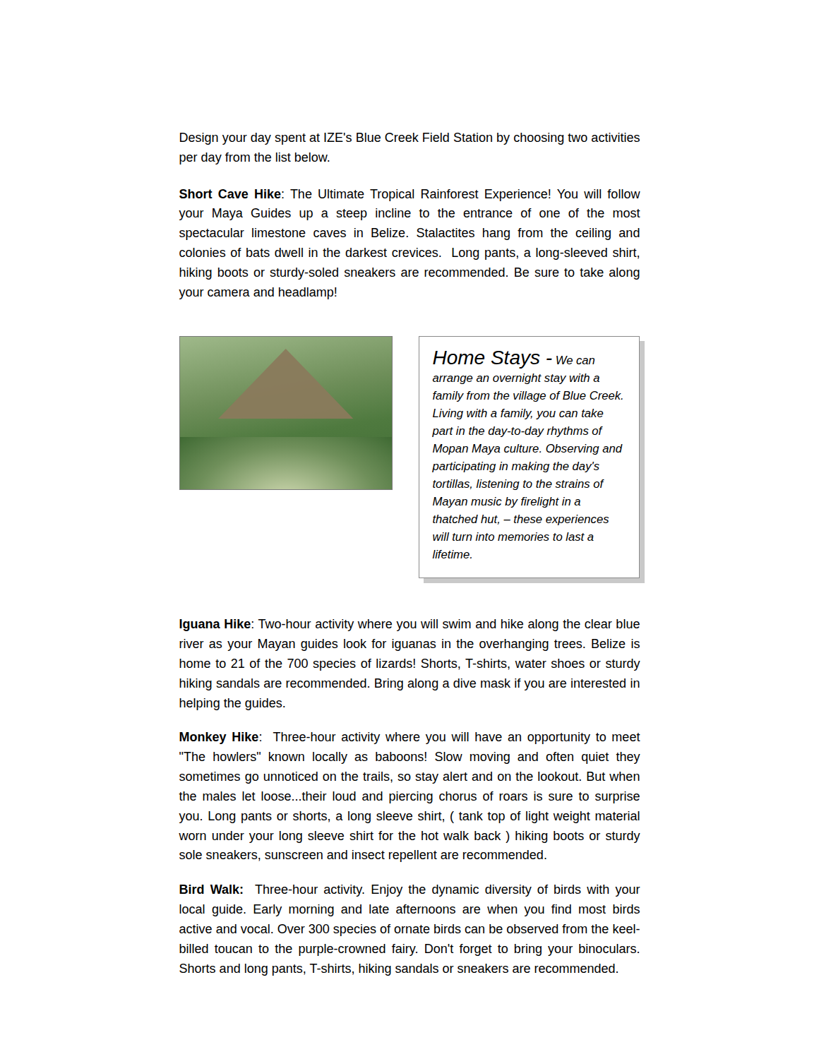Design your day spent at IZE's Blue Creek Field Station by choosing two activities per day from the list below.
Short Cave Hike: The Ultimate Tropical Rainforest Experience! You will follow your Maya Guides up a steep incline to the entrance of one of the most spectacular limestone caves in Belize. Stalactites hang from the ceiling and colonies of bats dwell in the darkest crevices. Long pants, a long-sleeved shirt, hiking boots or sturdy-soled sneakers are recommended. Be sure to take along your camera and headlamp!
Home Stays - We can arrange an overnight stay with a family from the village of Blue Creek. Living with a family, you can take part in the day-to-day rhythms of Mopan Maya culture. Observing and participating in making the day's tortillas, listening to the strains of Mayan music by firelight in a thatched hut, – these experiences will turn into memories to last a lifetime.
Iguana Hike: Two-hour activity where you will swim and hike along the clear blue river as your Mayan guides look for iguanas in the overhanging trees. Belize is home to 21 of the 700 species of lizards! Shorts, T-shirts, water shoes or sturdy hiking sandals are recommended. Bring along a dive mask if you are interested in helping the guides.
Monkey Hike: Three-hour activity where you will have an opportunity to meet "The howlers" known locally as baboons! Slow moving and often quiet they sometimes go unnoticed on the trails, so stay alert and on the lookout. But when the males let loose...their loud and piercing chorus of roars is sure to surprise you. Long pants or shorts, a long sleeve shirt, ( tank top of light weight material worn under your long sleeve shirt for the hot walk back ) hiking boots or sturdy sole sneakers, sunscreen and insect repellent are recommended.
Bird Walk: Three-hour activity. Enjoy the dynamic diversity of birds with your local guide. Early morning and late afternoons are when you find most birds active and vocal. Over 300 species of ornate birds can be observed from the keel-billed toucan to the purple-crowned fairy. Don't forget to bring your binoculars. Shorts and long pants, T-shirts, hiking sandals or sneakers are recommended.